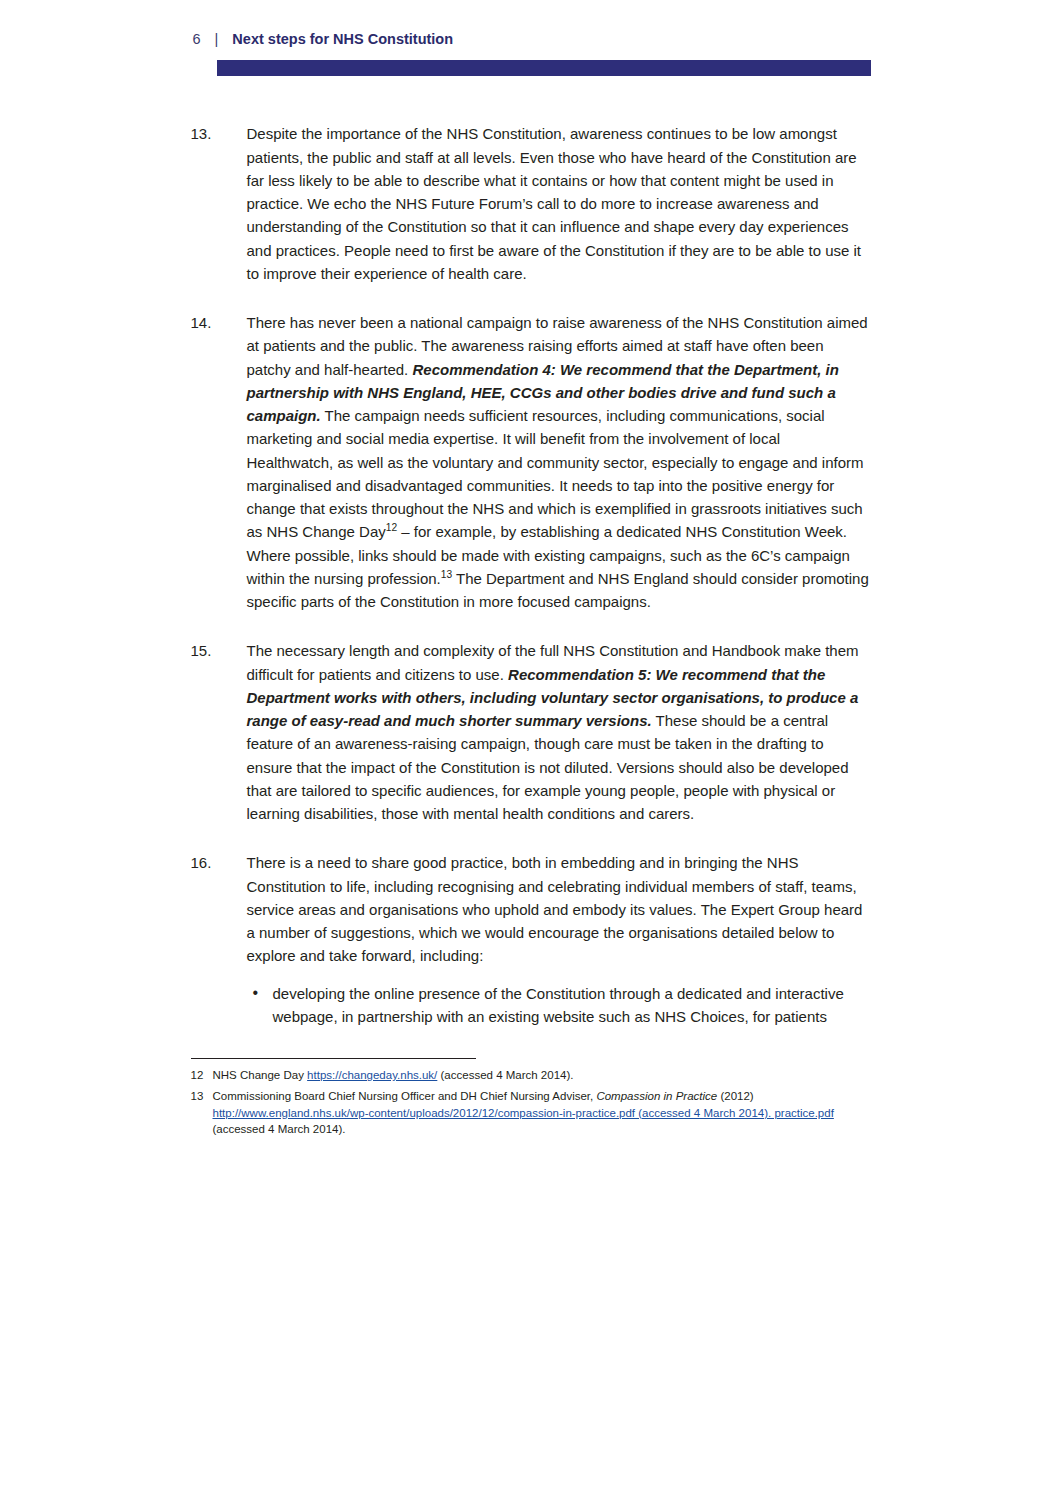6 | Next steps for NHS Constitution
13.
Despite the importance of the NHS Constitution, awareness continues to be low amongst patients, the public and staff at all levels. Even those who have heard of the Constitution are far less likely to be able to describe what it contains or how that content might be used in practice. We echo the NHS Future Forum’s call to do more to increase awareness and understanding of the Constitution so that it can influence and shape every day experiences and practices. People need to first be aware of the Constitution if they are to be able to use it to improve their experience of health care.
14.
There has never been a national campaign to raise awareness of the NHS Constitution aimed at patients and the public. The awareness raising efforts aimed at staff have often been patchy and half-hearted. Recommendation 4: We recommend that the Department, in partnership with NHS England, HEE, CCGs and other bodies drive and fund such a campaign. The campaign needs sufficient resources, including communications, social marketing and social media expertise. It will benefit from the involvement of local Healthwatch, as well as the voluntary and community sector, especially to engage and inform marginalised and disadvantaged communities. It needs to tap into the positive energy for change that exists throughout the NHS and which is exemplified in grassroots initiatives such as NHS Change Day12 – for example, by establishing a dedicated NHS Constitution Week. Where possible, links should be made with existing campaigns, such as the 6C’s campaign within the nursing profession.13 The Department and NHS England should consider promoting specific parts of the Constitution in more focused campaigns.
15.
The necessary length and complexity of the full NHS Constitution and Handbook make them difficult for patients and citizens to use. Recommendation 5: We recommend that the Department works with others, including voluntary sector organisations, to produce a range of easy-read and much shorter summary versions. These should be a central feature of an awareness-raising campaign, though care must be taken in the drafting to ensure that the impact of the Constitution is not diluted. Versions should also be developed that are tailored to specific audiences, for example young people, people with physical or learning disabilities, those with mental health conditions and carers.
16.
There is a need to share good practice, both in embedding and in bringing the NHS Constitution to life, including recognising and celebrating individual members of staff, teams, service areas and organisations who uphold and embody its values. The Expert Group heard a number of suggestions, which we would encourage the organisations detailed below to explore and take forward, including:
developing the online presence of the Constitution through a dedicated and interactive webpage, in partnership with an existing website such as NHS Choices, for patients
12 NHS Change Day https://changeday.nhs.uk/ (accessed 4 March 2014).
13 Commissioning Board Chief Nursing Officer and DH Chief Nursing Adviser, Compassion in Practice (2012) http://www.england.nhs.uk/wp-content/uploads/2012/12/compassion-in-practice.pdf (accessed 4 March 2014). practice.pdf(accessed 4 March 2014).